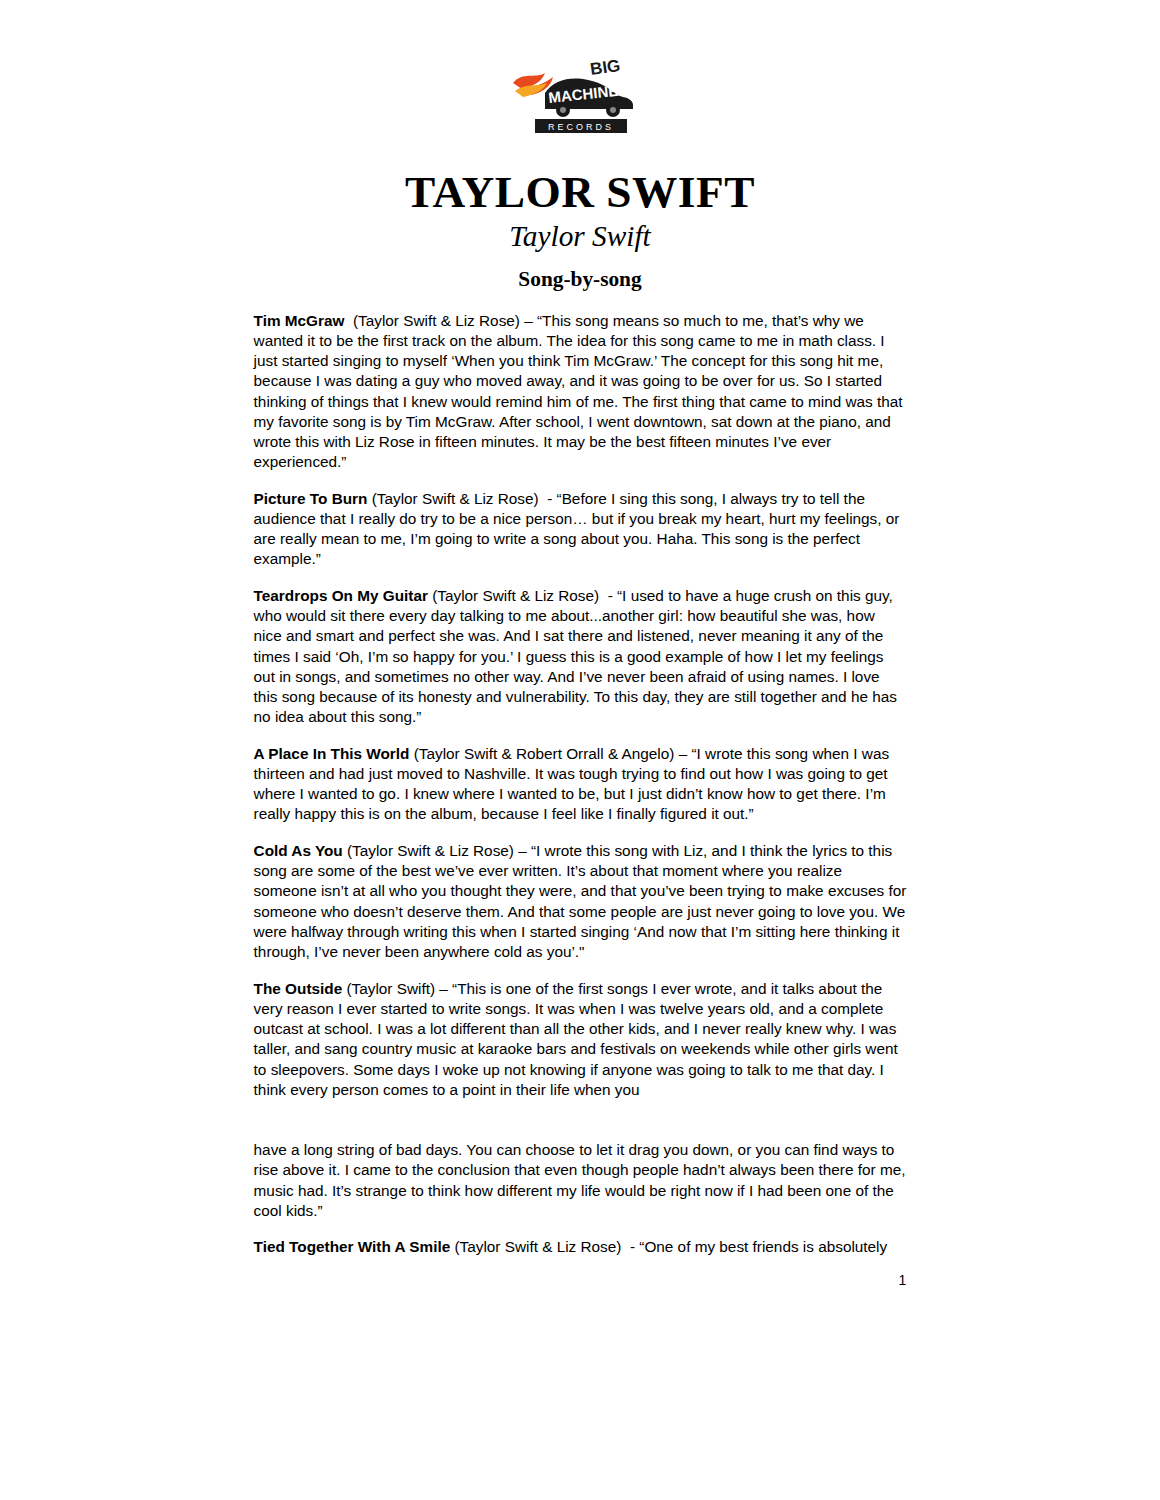BIG MACHINE RECORDS
TAYLOR SWIFT
Taylor Swift
Song-by-song
Tim McGraw (Taylor Swift & Liz Rose) – “This song means so much to me, that’s why we wanted it to be the first track on the album. The idea for this song came to me in math class. I just started singing to myself ‘When you think Tim McGraw.’ The concept for this song hit me, because I was dating a guy who moved away, and it was going to be over for us. So I started thinking of things that I knew would remind him of me. The first thing that came to mind was that my favorite song is by Tim McGraw. After school, I went downtown, sat down at the piano, and wrote this with Liz Rose in fifteen minutes. It may be the best fifteen minutes I’ve ever experienced.”
Picture To Burn (Taylor Swift & Liz Rose) - “Before I sing this song, I always try to tell the audience that I really do try to be a nice person… but if you break my heart, hurt my feelings, or are really mean to me, I’m going to write a song about you. Haha. This song is the perfect example.”
Teardrops On My Guitar (Taylor Swift & Liz Rose) - “I used to have a huge crush on this guy, who would sit there every day talking to me about...another girl: how beautiful she was, how nice and smart and perfect she was. And I sat there and listened, never meaning it any of the times I said ‘Oh, I’m so happy for you.’ I guess this is a good example of how I let my feelings out in songs, and sometimes no other way. And I’ve never been afraid of using names. I love this song because of its honesty and vulnerability. To this day, they are still together and he has no idea about this song.”
A Place In This World (Taylor Swift & Robert Orrall & Angelo) – “I wrote this song when I was thirteen and had just moved to Nashville. It was tough trying to find out how I was going to get where I wanted to go. I knew where I wanted to be, but I just didn’t know how to get there. I’m really happy this is on the album, because I feel like I finally figured it out.”
Cold As You (Taylor Swift & Liz Rose) – “I wrote this song with Liz, and I think the lyrics to this song are some of the best we’ve ever written. It’s about that moment where you realize someone isn’t at all who you thought they were, and that you’ve been trying to make excuses for someone who doesn’t deserve them. And that some people are just never going to love you. We were halfway through writing this when I started singing ‘And now that I’m sitting here thinking it through, I’ve never been anywhere cold as you’."
The Outside (Taylor Swift) – “This is one of the first songs I ever wrote, and it talks about the very reason I ever started to write songs. It was when I was twelve years old, and a complete outcast at school. I was a lot different than all the other kids, and I never really knew why. I was taller, and sang country music at karaoke bars and festivals on weekends while other girls went to sleepovers. Some days I woke up not knowing if anyone was going to talk to me that day. I think every person comes to a point in their life when you
have a long string of bad days. You can choose to let it drag you down, or you can find ways to rise above it. I came to the conclusion that even though people hadn’t always been there for me, music had. It’s strange to think how different my life would be right now if I had been one of the cool kids.”
Tied Together With A Smile (Taylor Swift & Liz Rose) - “One of my best friends is absolutely
1